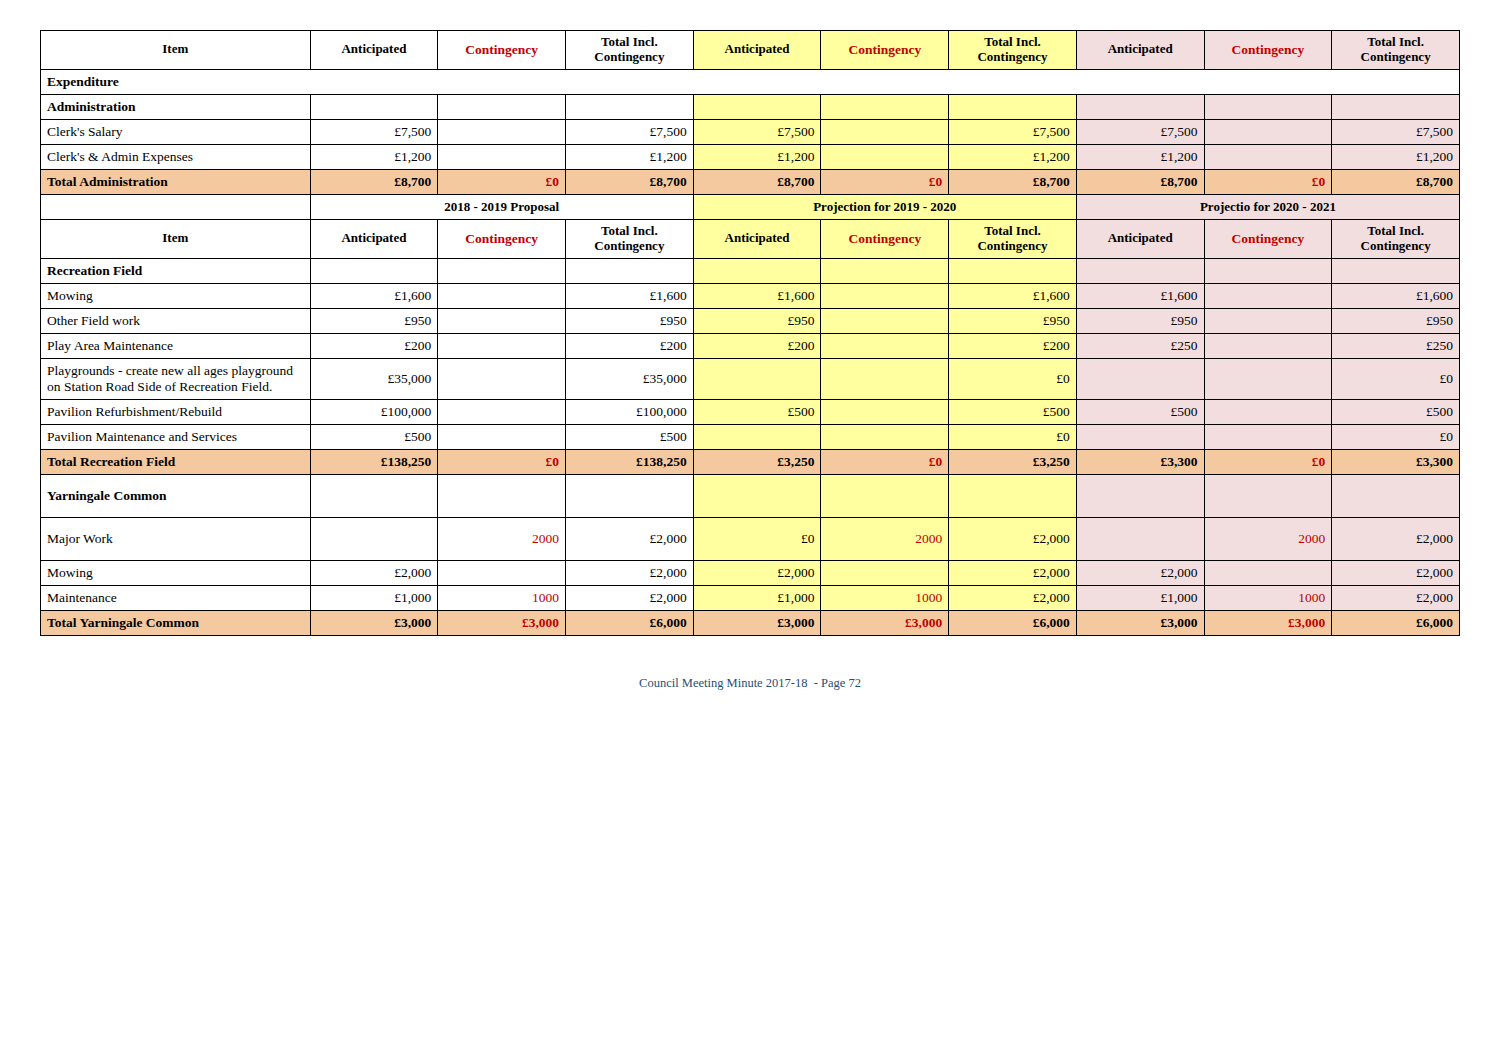| Item | Anticipated | Contingency | Total Incl. Contingency | Anticipated | Contingency | Total Incl. Contingency | Anticipated | Contingency | Total Incl. Contingency |
| Expenditure |
| Administration | | | | | | | | | |
| Clerk's Salary | £7,500 | | £7,500 | £7,500 | | £7,500 | £7,500 | | £7,500 |
| Clerk's & Admin Expenses | £1,200 | | £1,200 | £1,200 | | £1,200 | £1,200 | | £1,200 |
| Total Administration | £8,700 | £0 | £8,700 | £8,700 | £0 | £8,700 | £8,700 | £0 | £8,700 |
| | 2018 - 2019 Proposal | Projection for 2019 - 2020 | Projectio for 2020 - 2021 |
| Item | Anticipated | Contingency | Total Incl. Contingency | Anticipated | Contingency | Total Incl. Contingency | Anticipated | Contingency | Total Incl. Contingency |
| Recreation Field | | | | | | | | | |
| Mowing | £1,600 | | £1,600 | £1,600 | | £1,600 | £1,600 | | £1,600 |
| Other Field work | £950 | | £950 | £950 | | £950 | £950 | | £950 |
| Play Area Maintenance | £200 | | £200 | £200 | | £200 | £250 | | £250 |
| Playgrounds - create new all ages playground on Station Road Side of Recreation Field. | £35,000 | | £35,000 | | | £0 | | | £0 |
| Pavilion Refurbishment/Rebuild | £100,000 | | £100,000 | £500 | | £500 | £500 | | £500 |
| Pavilion Maintenance and Services | £500 | | £500 | | | £0 | | | £0 |
| Total Recreation Field | £138,250 | £0 | £138,250 | £3,250 | £0 | £3,250 | £3,300 | £0 | £3,300 |
| Yarningale Common | | | | | | | | | |
| Major Work | | 2000 | £2,000 | £0 | 2000 | £2,000 | | 2000 | £2,000 |
| Mowing | £2,000 | | £2,000 | £2,000 | | £2,000 | £2,000 | | £2,000 |
| Maintenance | £1,000 | 1000 | £2,000 | £1,000 | 1000 | £2,000 | £1,000 | 1000 | £2,000 |
| Total Yarningale Common | £3,000 | £3,000 | £6,000 | £3,000 | £3,000 | £6,000 | £3,000 | £3,000 | £6,000 |
Council Meeting Minute 2017-18 - Page 72